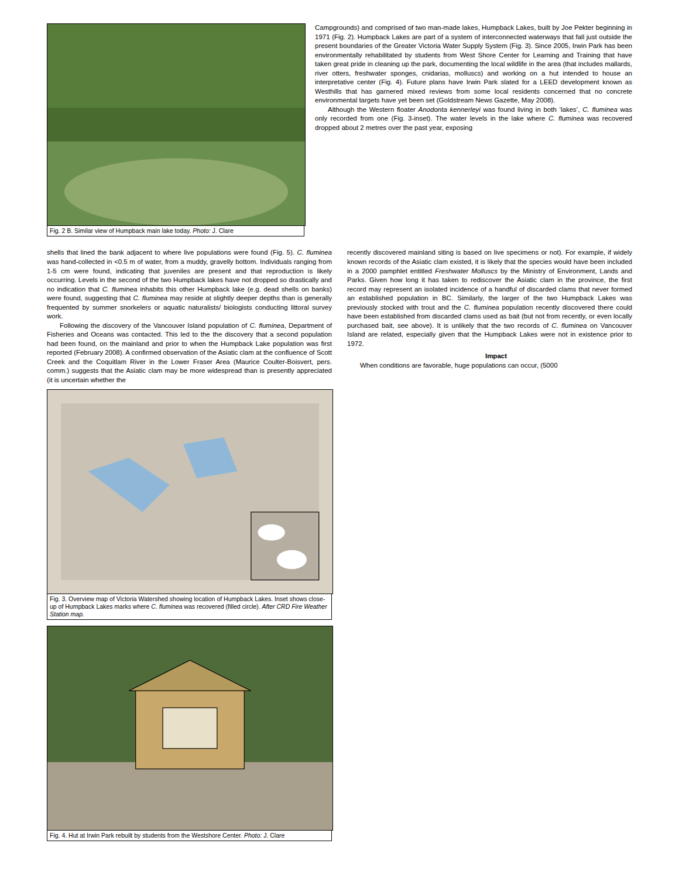Fig. 2 B. Similar view of Humpback main lake today. Photo: J. Clare
Campgrounds) and comprised of two man-made lakes, Humpback Lakes, built by Joe Pekter beginning in 1971 (Fig. 2). Humpback Lakes are part of a system of interconnected waterways that fall just outside the present boundaries of the Greater Victoria Water Supply System (Fig. 3). Since 2005, Irwin Park has been environmentally rehabilitated by students from West Shore Center for Learning and Training that have taken great pride in cleaning up the park, documenting the local wildlife in the area (that includes mallards, river otters, freshwater sponges, cnidarias, molluscs) and working on a hut intended to house an interpretative center (Fig. 4). Future plans have Irwin Park slated for a LEED development known as Westhills that has garnered mixed reviews from some local residents concerned that no concrete environmental targets have yet been set (Goldstream News Gazette, May 2008).
Although the Western floater Anodonta kennerleyi was found living in both ‘lakes’, C. fluminea was only recorded from one (Fig. 3-inset). The water levels in the lake where C. fluminea was recovered dropped about 2 metres over the past year, exposing
shells that lined the bank adjacent to where live populations were found (Fig. 5). C. fluminea was hand-collected in <0.5 m of water, from a muddy, gravelly bottom. Individuals ranging from 1-5 cm were found, indicating that juveniles are present and that reproduction is likely occurring. Levels in the second of the two Humpback lakes have not dropped so drastically and no indication that C. fluminea inhabits this other Humpback lake (e.g. dead shells on banks) were found, suggesting that C. fluminea may reside at slightly deeper depths than is generally frequented by summer snorkelers or aquatic naturalists/ biologists conducting littoral survey work.
Following the discovery of the Vancouver Island population of C. fluminea, Department of Fisheries and Oceans was contacted. This led to the the discovery that a second population had been found, on the mainland and prior to when the Humpback Lake population was first reported (February 2008). A confirmed observation of the Asiatic clam at the confluence of Scott Creek and the Coquitlam River in the Lower Fraser Area (Maurice Coulter-Boisvert, pers. comm.) suggests that the Asiatic clam may be more widespread than is presently appreciated (it is uncertain whether the
Fig. 3. Overview map of Victoria Watershed showing location of Humpback Lakes. Inset shows close-up of Humpback Lakes marks where C. fluminea was recovered (filled circle). After CRD Fire Weather Station map.
Fig. 4. Hut at Irwin Park rebuilt by students from the Westshore Center. Photo: J. Clare
recently discovered mainland siting is based on live specimens or not). For example, if widely known records of the Asiatic clam existed, it is likely that the species would have been included in a 2000 pamphlet entitled Freshwater Molluscs by the Ministry of Environment, Lands and Parks. Given how long it has taken to rediscover the Asiatic clam in the province, the first record may represent an isolated incidence of a handful of discarded clams that never formed an established population in BC. Similarly, the larger of the two Humpback Lakes was previously stocked with trout and the C. fluminea population recently discovered there could have been established from discarded clams used as bait (but not from recently, or even locally purchased bait, see above). It is unlikely that the two records of C. fluminea on Vancouver Island are related, especially given that the Humpback Lakes were not in existence prior to 1972.
Impact
When conditions are favorable, huge populations can occur, (5000